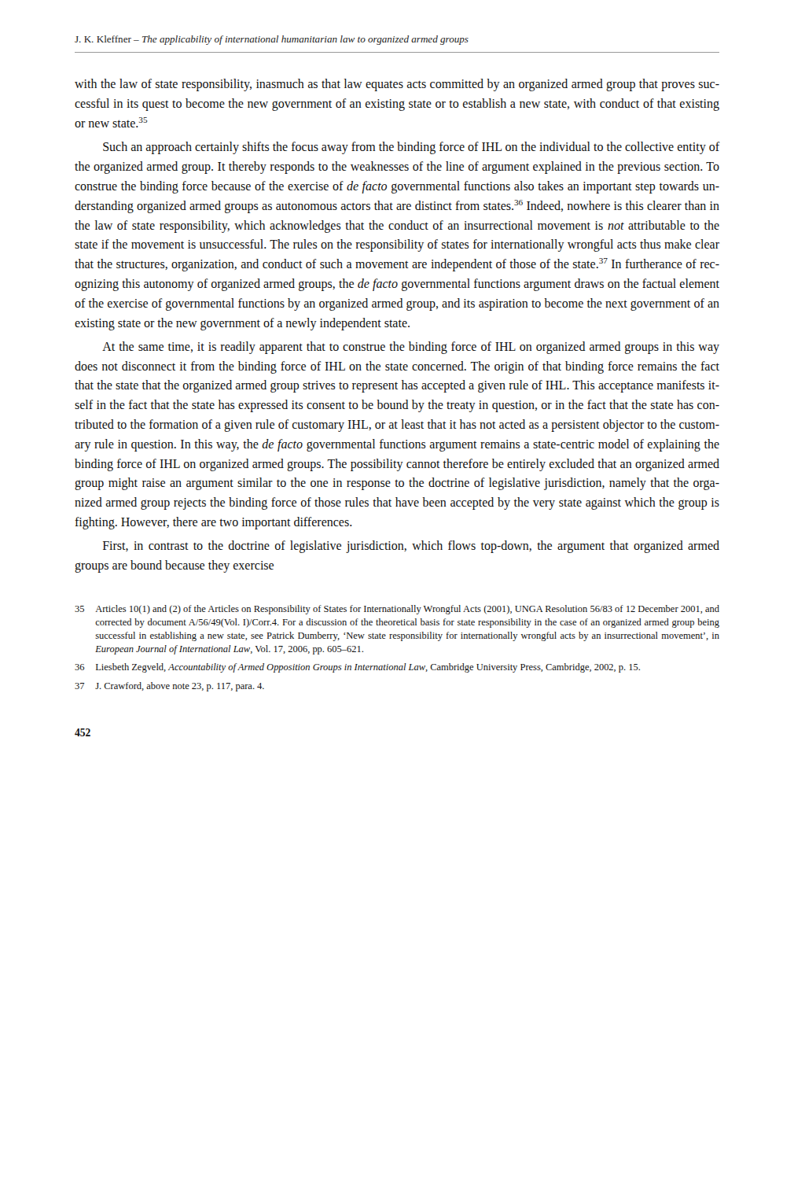J. K. Kleffner – The applicability of international humanitarian law to organized armed groups
with the law of state responsibility, inasmuch as that law equates acts committed by an organized armed group that proves successful in its quest to become the new government of an existing state or to establish a new state, with conduct of that existing or new state.35
Such an approach certainly shifts the focus away from the binding force of IHL on the individual to the collective entity of the organized armed group. It thereby responds to the weaknesses of the line of argument explained in the previous section. To construe the binding force because of the exercise of de facto governmental functions also takes an important step towards understanding organized armed groups as autonomous actors that are distinct from states.36 Indeed, nowhere is this clearer than in the law of state responsibility, which acknowledges that the conduct of an insurrectional movement is not attributable to the state if the movement is unsuccessful. The rules on the responsibility of states for internationally wrongful acts thus make clear that the structures, organization, and conduct of such a movement are independent of those of the state.37 In furtherance of recognizing this autonomy of organized armed groups, the de facto governmental functions argument draws on the factual element of the exercise of governmental functions by an organized armed group, and its aspiration to become the next government of an existing state or the new government of a newly independent state.
At the same time, it is readily apparent that to construe the binding force of IHL on organized armed groups in this way does not disconnect it from the binding force of IHL on the state concerned. The origin of that binding force remains the fact that the state that the organized armed group strives to represent has accepted a given rule of IHL. This acceptance manifests itself in the fact that the state has expressed its consent to be bound by the treaty in question, or in the fact that the state has contributed to the formation of a given rule of customary IHL, or at least that it has not acted as a persistent objector to the customary rule in question. In this way, the de facto governmental functions argument remains a state-centric model of explaining the binding force of IHL on organized armed groups. The possibility cannot therefore be entirely excluded that an organized armed group might raise an argument similar to the one in response to the doctrine of legislative jurisdiction, namely that the organized armed group rejects the binding force of those rules that have been accepted by the very state against which the group is fighting. However, there are two important differences.
First, in contrast to the doctrine of legislative jurisdiction, which flows top-down, the argument that organized armed groups are bound because they exercise
35 Articles 10(1) and (2) of the Articles on Responsibility of States for Internationally Wrongful Acts (2001), UNGA Resolution 56/83 of 12 December 2001, and corrected by document A/56/49(Vol. I)/Corr.4. For a discussion of the theoretical basis for state responsibility in the case of an organized armed group being successful in establishing a new state, see Patrick Dumberry, ‘New state responsibility for internationally wrongful acts by an insurrectional movement’, in European Journal of International Law, Vol. 17, 2006, pp. 605–621.
36 Liesbeth Zegveld, Accountability of Armed Opposition Groups in International Law, Cambridge University Press, Cambridge, 2002, p. 15.
37 J. Crawford, above note 23, p. 117, para. 4.
452